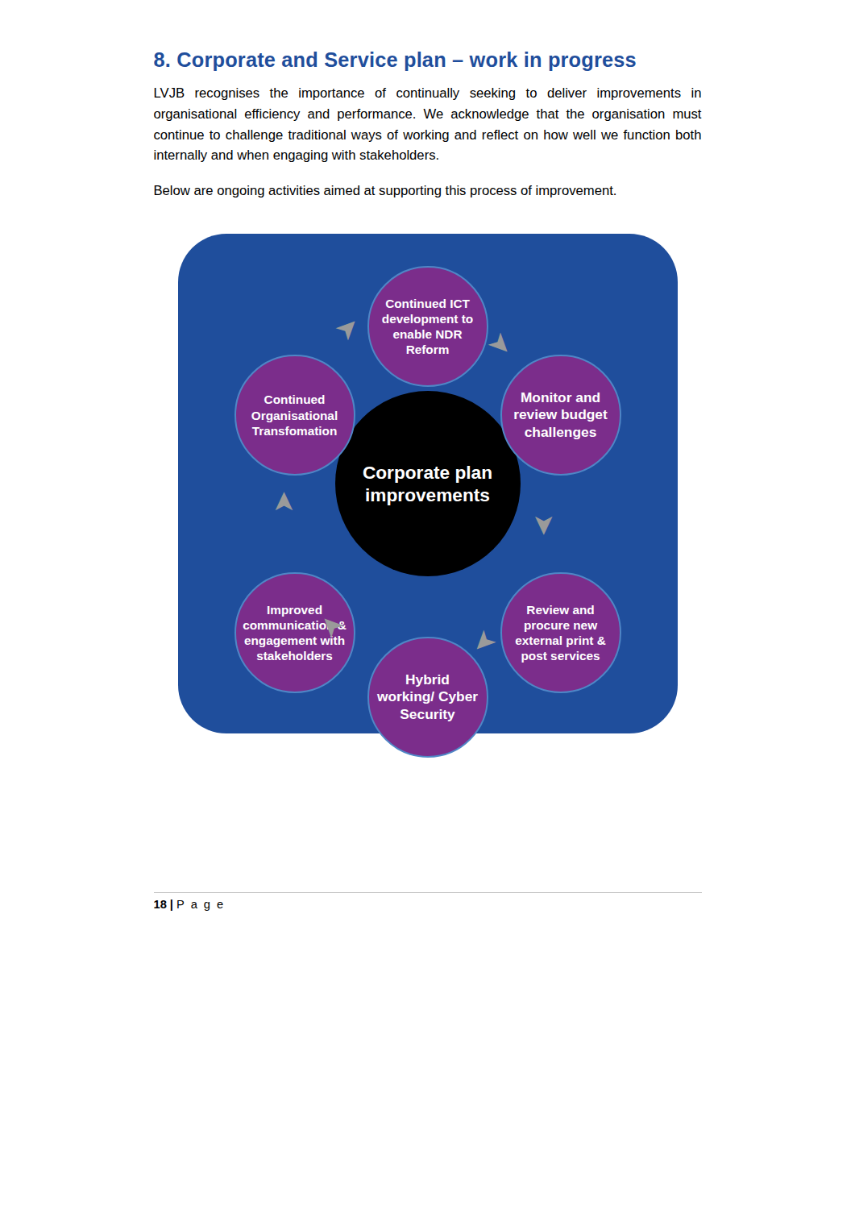8. Corporate and Service plan – work in progress
LVJB recognises the importance of continually seeking to deliver improvements in organisational efficiency and performance. We acknowledge that the organisation must continue to challenge traditional ways of working and reflect on how well we function both internally and when engaging with stakeholders.
Below are ongoing activities aimed at supporting this process of improvement.
Corporate plan improvements
Continued ICT development to enable NDR Reform
Monitor and review budget challenges
Review and procure new external print & post services
Hybrid working/ Cyber Security
Improved communication & engagement with stakeholders
Continued Organisational Transfomation
➤
➤
➤
➤
➤
➤
18 | P a g e